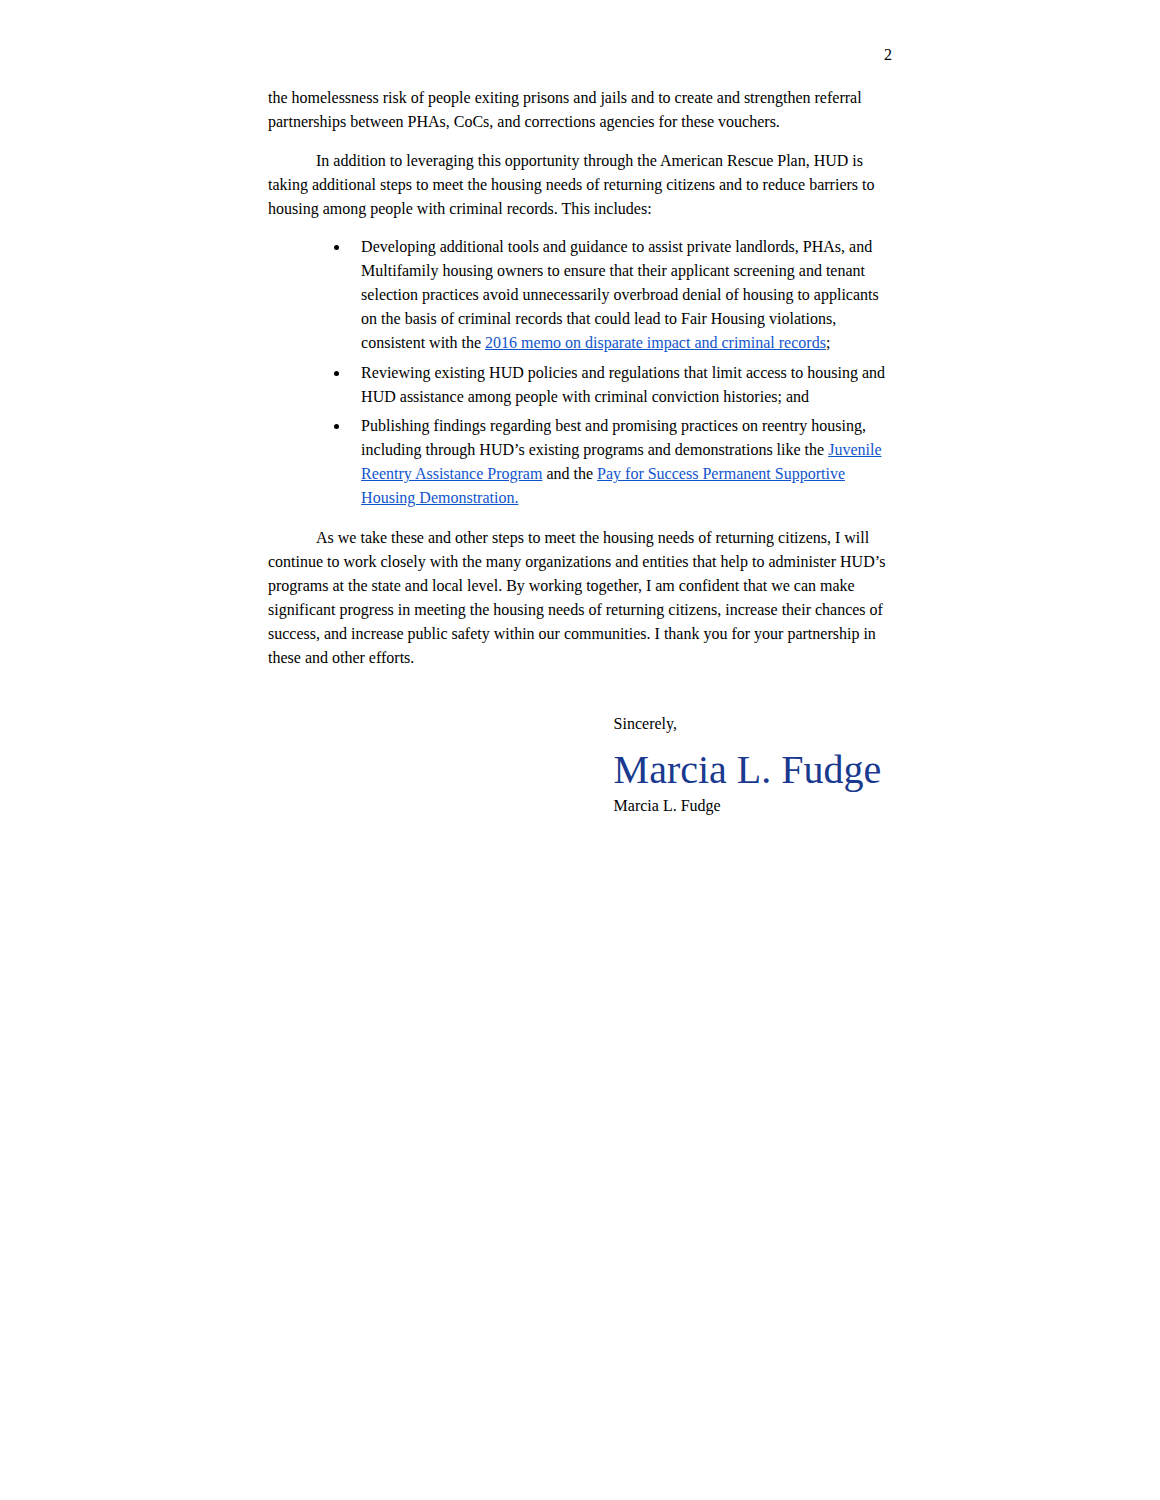2
the homelessness risk of people exiting prisons and jails and to create and strengthen referral partnerships between PHAs, CoCs, and corrections agencies for these vouchers.
In addition to leveraging this opportunity through the American Rescue Plan, HUD is taking additional steps to meet the housing needs of returning citizens and to reduce barriers to housing among people with criminal records. This includes:
Developing additional tools and guidance to assist private landlords, PHAs, and Multifamily housing owners to ensure that their applicant screening and tenant selection practices avoid unnecessarily overbroad denial of housing to applicants on the basis of criminal records that could lead to Fair Housing violations, consistent with the 2016 memo on disparate impact and criminal records;
Reviewing existing HUD policies and regulations that limit access to housing and HUD assistance among people with criminal conviction histories; and
Publishing findings regarding best and promising practices on reentry housing, including through HUD’s existing programs and demonstrations like the Juvenile Reentry Assistance Program and the Pay for Success Permanent Supportive Housing Demonstration.
As we take these and other steps to meet the housing needs of returning citizens, I will continue to work closely with the many organizations and entities that help to administer HUD’s programs at the state and local level. By working together, I am confident that we can make significant progress in meeting the housing needs of returning citizens, increase their chances of success, and increase public safety within our communities. I thank you for your partnership in these and other efforts.
Sincerely,
Marcia L. Fudge
Marcia L. Fudge